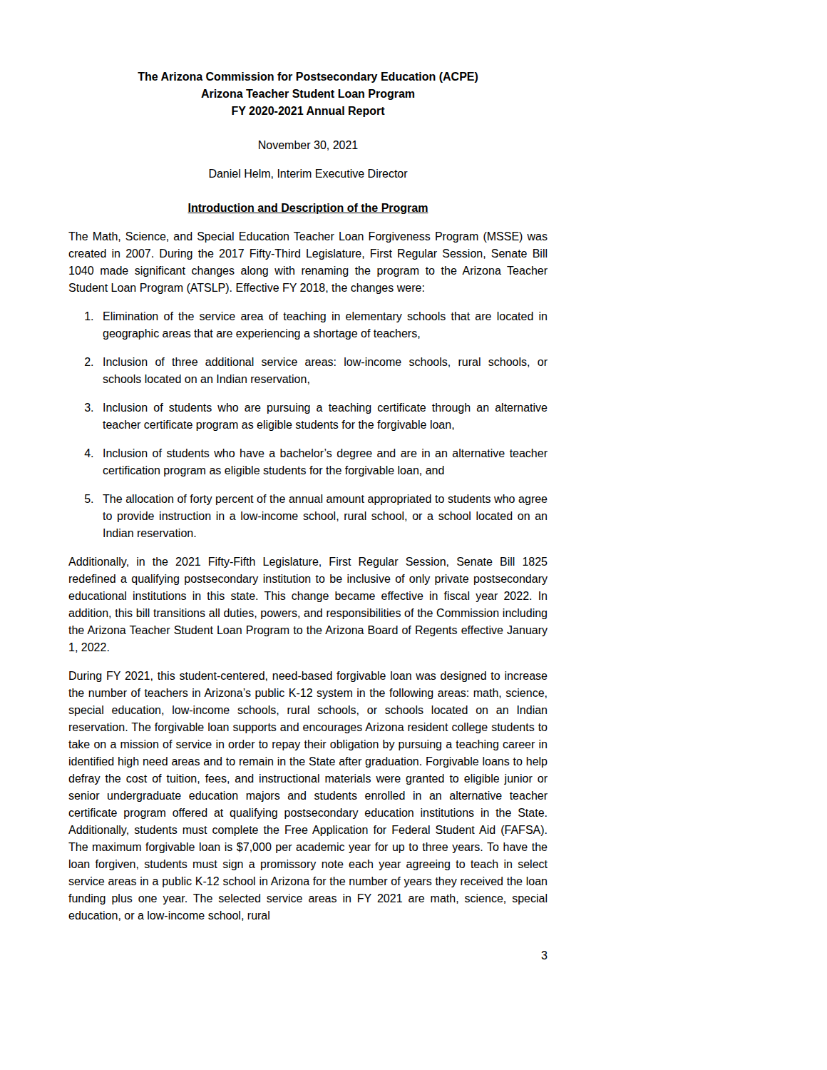The Arizona Commission for Postsecondary Education (ACPE)
Arizona Teacher Student Loan Program
FY 2020-2021 Annual Report
November 30, 2021
Daniel Helm, Interim Executive Director
Introduction and Description of the Program
The Math, Science, and Special Education Teacher Loan Forgiveness Program (MSSE) was created in 2007. During the 2017 Fifty-Third Legislature, First Regular Session, Senate Bill 1040 made significant changes along with renaming the program to the Arizona Teacher Student Loan Program (ATSLP). Effective FY 2018, the changes were:
Elimination of the service area of teaching in elementary schools that are located in geographic areas that are experiencing a shortage of teachers,
Inclusion of three additional service areas: low-income schools, rural schools, or schools located on an Indian reservation,
Inclusion of students who are pursuing a teaching certificate through an alternative teacher certificate program as eligible students for the forgivable loan,
Inclusion of students who have a bachelor’s degree and are in an alternative teacher certification program as eligible students for the forgivable loan, and
The allocation of forty percent of the annual amount appropriated to students who agree to provide instruction in a low-income school, rural school, or a school located on an Indian reservation.
Additionally, in the 2021 Fifty-Fifth Legislature, First Regular Session, Senate Bill 1825 redefined a qualifying postsecondary institution to be inclusive of only private postsecondary educational institutions in this state. This change became effective in fiscal year 2022. In addition, this bill transitions all duties, powers, and responsibilities of the Commission including the Arizona Teacher Student Loan Program to the Arizona Board of Regents effective January 1, 2022.
During FY 2021, this student-centered, need-based forgivable loan was designed to increase the number of teachers in Arizona’s public K-12 system in the following areas: math, science, special education, low-income schools, rural schools, or schools located on an Indian reservation. The forgivable loan supports and encourages Arizona resident college students to take on a mission of service in order to repay their obligation by pursuing a teaching career in identified high need areas and to remain in the State after graduation. Forgivable loans to help defray the cost of tuition, fees, and instructional materials were granted to eligible junior or senior undergraduate education majors and students enrolled in an alternative teacher certificate program offered at qualifying postsecondary education institutions in the State. Additionally, students must complete the Free Application for Federal Student Aid (FAFSA). The maximum forgivable loan is $7,000 per academic year for up to three years. To have the loan forgiven, students must sign a promissory note each year agreeing to teach in select service areas in a public K-12 school in Arizona for the number of years they received the loan funding plus one year. The selected service areas in FY 2021 are math, science, special education, or a low-income school, rural
3